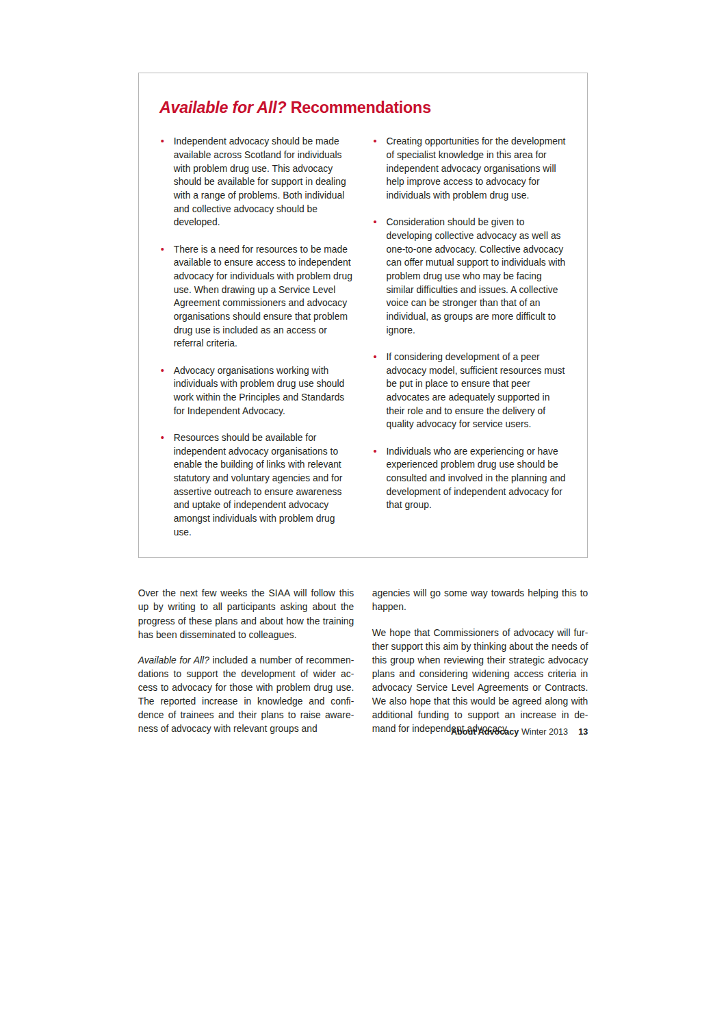Available for All? Recommendations
Independent advocacy should be made available across Scotland for individuals with problem drug use. This advocacy should be available for support in dealing with a range of problems. Both individual and collective advocacy should be developed.
There is a need for resources to be made available to ensure access to independent advocacy for individuals with problem drug use. When drawing up a Service Level Agreement commissioners and advocacy organisations should ensure that problem drug use is included as an access or referral criteria.
Advocacy organisations working with individuals with problem drug use should work within the Principles and Standards for Independent Advocacy.
Resources should be available for independent advocacy organisations to enable the building of links with relevant statutory and voluntary agencies and for assertive outreach to ensure awareness and uptake of independent advocacy amongst individuals with problem drug use.
Creating opportunities for the development of specialist knowledge in this area for independent advocacy organisations will help improve access to advocacy for individuals with problem drug use.
Consideration should be given to developing collective advocacy as well as one-to-one advocacy. Collective advocacy can offer mutual support to individuals with problem drug use who may be facing similar difficulties and issues. A collective voice can be stronger than that of an individual, as groups are more difficult to ignore.
If considering development of a peer advocacy model, sufficient resources must be put in place to ensure that peer advocates are adequately supported in their role and to ensure the delivery of quality advocacy for service users.
Individuals who are experiencing or have experienced problem drug use should be consulted and involved in the planning and development of independent advocacy for that group.
Over the next few weeks the SIAA will follow this up by writing to all participants asking about the progress of these plans and about how the training has been disseminated to colleagues.
Available for All? included a number of recommendations to support the development of wider access to advocacy for those with problem drug use. The reported increase in knowledge and confidence of trainees and their plans to raise awareness of advocacy with relevant groups and
agencies will go some way towards helping this to happen.
We hope that Commissioners of advocacy will further support this aim by thinking about the needs of this group when reviewing their strategic advocacy plans and considering widening access criteria in advocacy Service Level Agreements or Contracts. We also hope that this would be agreed along with additional funding to support an increase in demand for independent advocacy.
About Advocacy Winter 201313